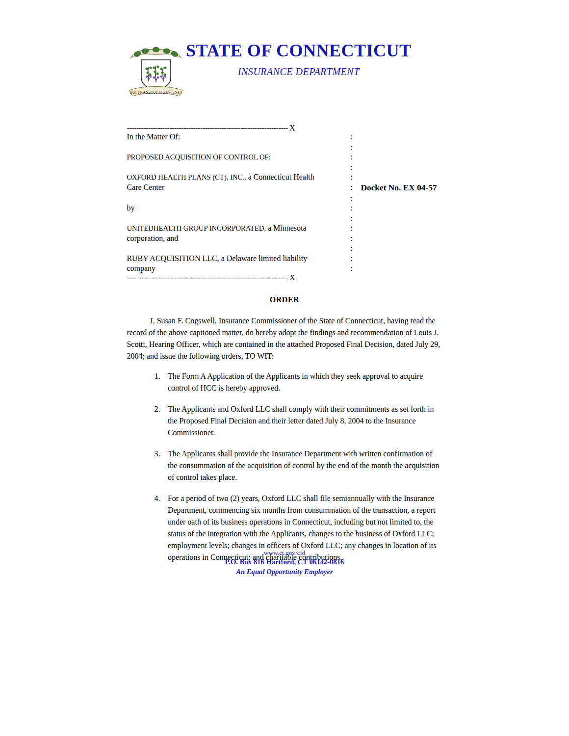QUI TRANSTULIT SUSTINET
STATE OF CONNECTICUT
INSURANCE DEPARTMENT
-------------------------------------------------------------------- X
| In the Matter Of: | : | |
| | : | |
| PROPOSED ACQUISITION OF CONTROL OF: | : | |
| | : | |
| OXFORD HEALTH PLANS (CT), INC., a Connecticut Health | : | |
| Care Center | : | Docket No. EX 04-57 |
| | : | |
| by | : | |
| | : | |
| UNITEDHEALTH GROUP INCORPORATED, a Minnesota | : | |
| corporation, and | : | |
| | : | |
| RUBY ACQUISITION LLC, a Delaware limited liability | : | |
| company | : | |
-------------------------------------------------------------------- X
ORDER
I, Susan F. Cogswell, Insurance Commissioner of the State of Connecticut, having read the record of the above captioned matter, do hereby adopt the findings and recommendation of Louis J. Scotti, Hearing Officer, which are contained in the attached Proposed Final Decision, dated July 29, 2004; and issue the following orders, TO WIT:
The Form A Application of the Applicants in which they seek approval to acquire control of HCC is hereby approved.
The Applicants and Oxford LLC shall comply with their commitments as set forth in the Proposed Final Decision and their letter dated July 8, 2004 to the Insurance Commissioner.
The Applicants shall provide the Insurance Department with written confirmation of the consummation of the acquisition of control by the end of the month the acquisition of control takes place.
For a period of two (2) years, Oxford LLC shall file semiannually with the Insurance Department, commencing six months from consummation of the transaction, a report under oath of its business operations in Connecticut, including but not limited to, the status of the integration with the Applicants, changes to the business of Oxford LLC; employment levels; changes in officers of Oxford LLC; any changes in location of its operations in Connecticut; and charitable contributions.
www.ct.gov/cid
P.O. Box 816 Hartford, CT 06142-0816
An Equal Opportunity Employer